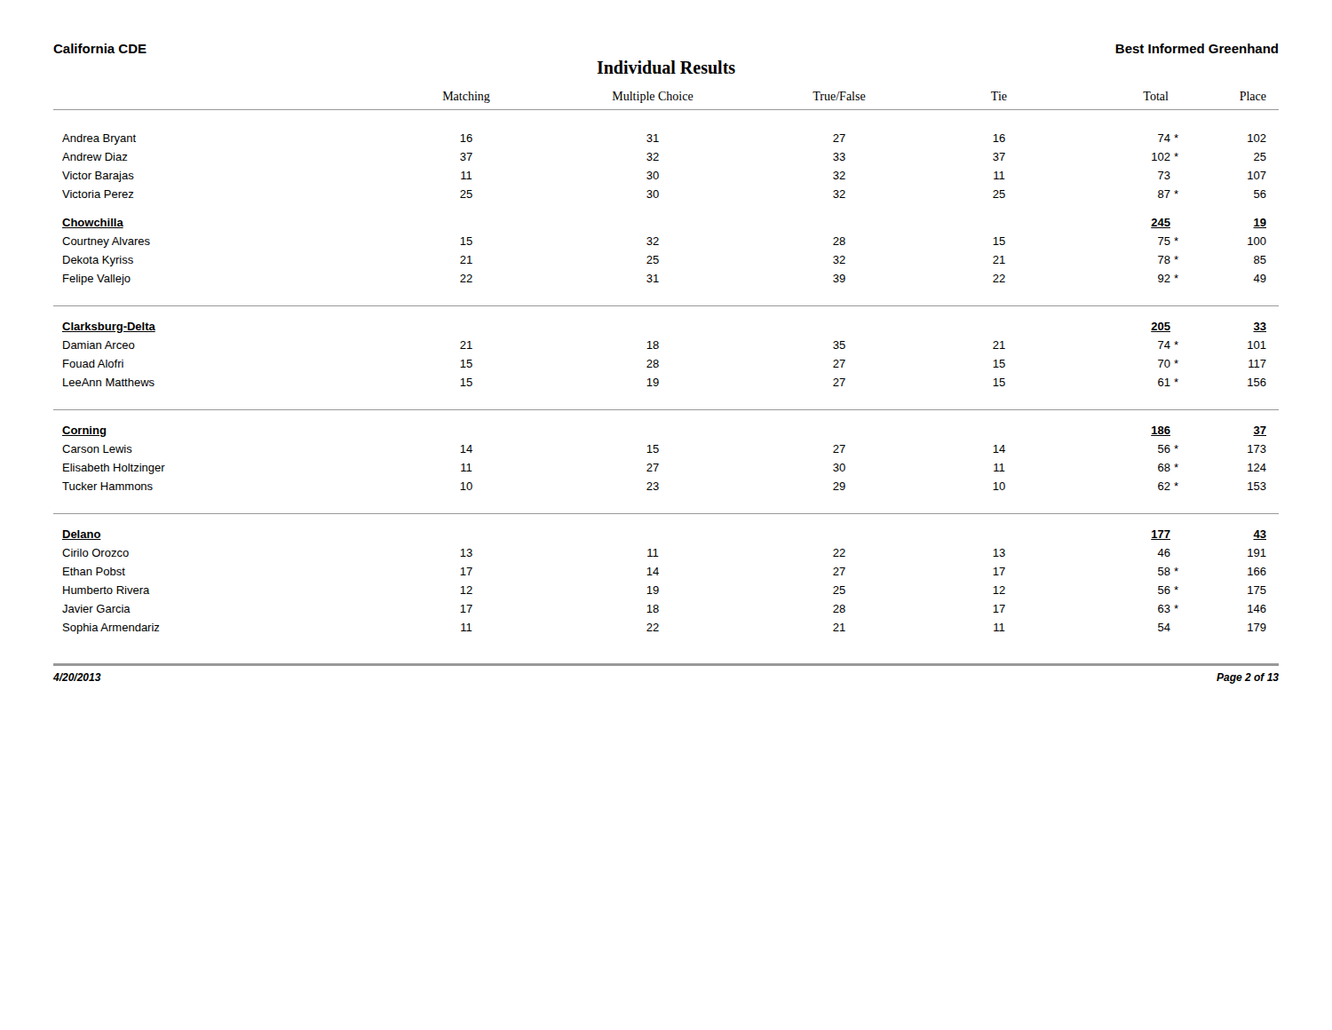California CDE Best Informed Greenhand
Individual Results
| | Matching | Multiple Choice | True/False | Tie | Total | | Place |
| --- | --- | --- | --- | --- | --- | --- | --- |
| Andrea Bryant | 16 | 31 | 27 | 16 | 74 | * | 102 |
| Andrew Diaz | 37 | 32 | 33 | 37 | 102 | * | 25 |
| Victor Barajas | 11 | 30 | 32 | 11 | 73 | | 107 |
| Victoria Perez | 25 | 30 | 32 | 25 | 87 | * | 56 |
| Chowchilla | | | | | 245 | | 19 |
| Courtney Alvares | 15 | 32 | 28 | 15 | 75 | * | 100 |
| Dekota Kyriss | 21 | 25 | 32 | 21 | 78 | * | 85 |
| Felipe Vallejo | 22 | 31 | 39 | 22 | 92 | * | 49 |
| Clarksburg-Delta | | | | | 205 | | 33 |
| Damian Arceo | 21 | 18 | 35 | 21 | 74 | * | 101 |
| Fouad Alofri | 15 | 28 | 27 | 15 | 70 | * | 117 |
| LeeAnn Matthews | 15 | 19 | 27 | 15 | 61 | * | 156 |
| Corning | | | | | 186 | | 37 |
| Carson Lewis | 14 | 15 | 27 | 14 | 56 | * | 173 |
| Elisabeth Holtzinger | 11 | 27 | 30 | 11 | 68 | * | 124 |
| Tucker Hammons | 10 | 23 | 29 | 10 | 62 | * | 153 |
| Delano | | | | | 177 | | 43 |
| Cirilo Orozco | 13 | 11 | 22 | 13 | 46 | | 191 |
| Ethan Pobst | 17 | 14 | 27 | 17 | 58 | * | 166 |
| Humberto Rivera | 12 | 19 | 25 | 12 | 56 | * | 175 |
| Javier Garcia | 17 | 18 | 28 | 17 | 63 | * | 146 |
| Sophia Armendariz | 11 | 22 | 21 | 11 | 54 | | 179 |
4/20/2013 Page 2 of 13